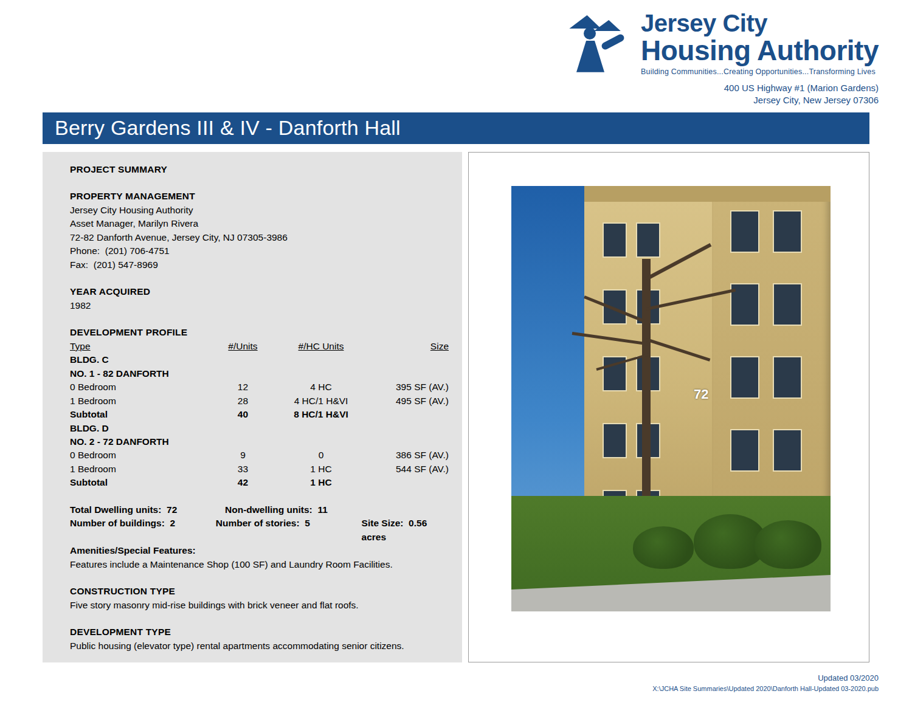Jersey City
Housing Authority
Building Communities...Creating Opportunities...Transforming Lives
400 US Highway #1 (Marion Gardens)
Jersey City, New Jersey 07306
Berry Gardens III & IV - Danforth Hall
PROJECT SUMMARY
PROPERTY MANAGEMENT
Jersey City Housing Authority
Asset Manager, Marilyn Rivera
72-82 Danforth Avenue, Jersey City, NJ 07305-3986
Phone: (201) 706-4751
Fax: (201) 547-8969
YEAR ACQUIRED
1982
DEVELOPMENT PROFILE
| Type | #/Units | #/HC Units | Size |
| --- | --- | --- | --- |
| BLDG. C |
| NO. 1 - 82 DANFORTH |
| 0 Bedroom | 12 | 4 HC | 395 SF (AV.) |
| 1 Bedroom | 28 | 4 HC/1 H&VI | 495 SF (AV.) |
| Subtotal | 40 | 8 HC/1 H&VI | |
| BLDG. D |
| NO. 2 - 72 DANFORTH |
| 0 Bedroom | 9 | 0 | 386 SF (AV.) |
| 1 Bedroom | 33 | 1 HC | 544 SF (AV.) |
| Subtotal | 42 | 1 HC | |
Total Dwelling units: 72 Non-dwelling units: 11
Number of buildings: 2 Number of stories: 5 Site Size: 0.56 acres
Amenities/Special Features:
Features include a Maintenance Shop (100 SF) and Laundry Room Facilities.
CONSTRUCTION TYPE
Five story masonry mid-rise buildings with brick veneer and flat roofs.
DEVELOPMENT TYPE
Public housing (elevator type) rental apartments accommodating senior citizens.
72
Updated 03/2020
X:\JCHA Site Summaries\Updated 2020\Danforth Hall-Updated 03-2020.pub